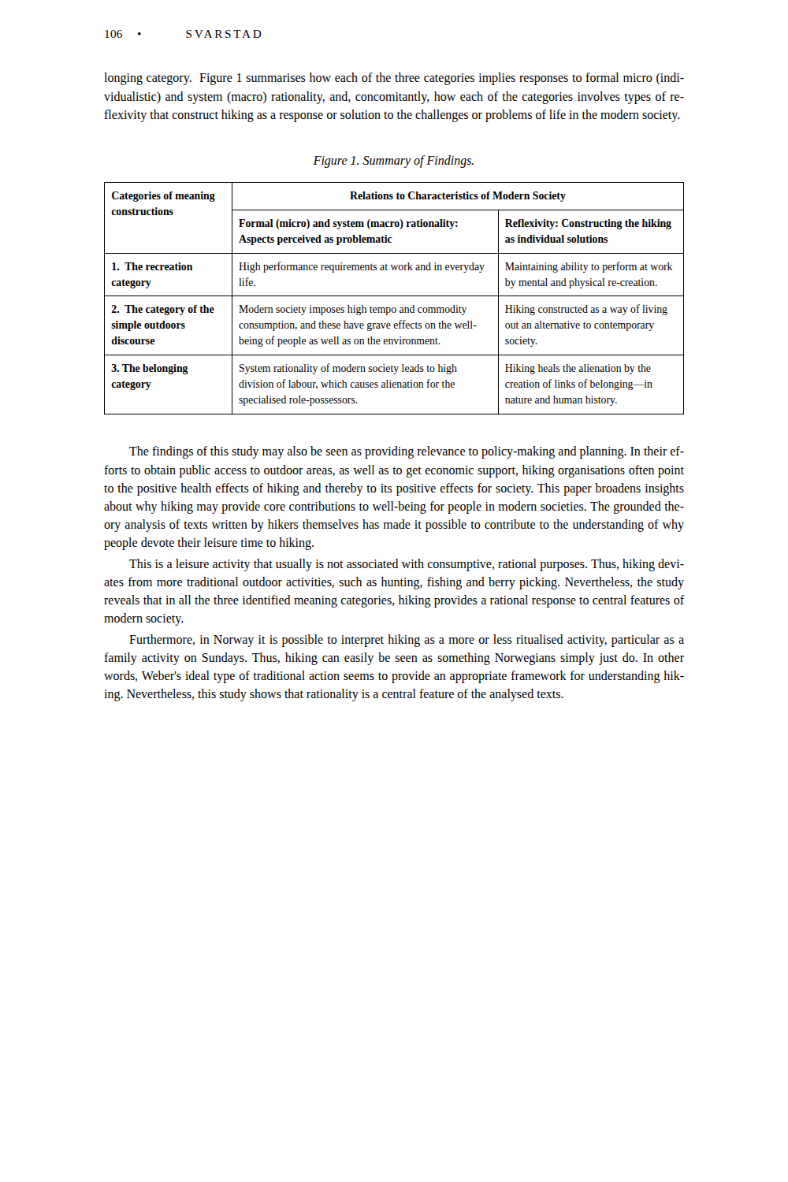106 • Svarstad
longing category. Figure 1 summarises how each of the three categories implies responses to formal micro (individualistic) and system (macro) rationality, and, concomitantly, how each of the categories involves types of reflexivity that construct hiking as a response or solution to the challenges or problems of life in the modern society.
Figure 1. Summary of Findings.
| Categories of meaning constructions | Relations to Characteristics of Modern Society |
| --- | --- |
| Formal (micro) and system (macro) rationality: Aspects perceived as problematic | Reflexivity: Constructing the hiking as individual solutions |
| 1. The recreation category | High performance requirements at work and in everyday life. | Maintaining ability to perform at work by mental and physical re-creation. |
| 2. The category of the simple outdoors discourse | Modern society imposes high tempo and commodity consumption, and these have grave effects on the well-being of people as well as on the environment. | Hiking constructed as a way of living out an alternative to contemporary society. |
| 3. The belonging category | System rationality of modern society leads to high division of labour, which causes alienation for the specialised role-possessors. | Hiking heals the alienation by the creation of links of belonging—in nature and human history. |
The findings of this study may also be seen as providing relevance to policy-making and planning. In their efforts to obtain public access to outdoor areas, as well as to get economic support, hiking organisations often point to the positive health effects of hiking and thereby to its positive effects for society. This paper broadens insights about why hiking may provide core contributions to well-being for people in modern societies. The grounded theory analysis of texts written by hikers themselves has made it possible to contribute to the understanding of why people devote their leisure time to hiking.
This is a leisure activity that usually is not associated with consumptive, rational purposes. Thus, hiking deviates from more traditional outdoor activities, such as hunting, fishing and berry picking. Nevertheless, the study reveals that in all the three identified meaning categories, hiking provides a rational response to central features of modern society.
Furthermore, in Norway it is possible to interpret hiking as a more or less ritualised activity, particular as a family activity on Sundays. Thus, hiking can easily be seen as something Norwegians simply just do. In other words, Weber's ideal type of traditional action seems to provide an appropriate framework for understanding hiking. Nevertheless, this study shows that rationality is a central feature of the analysed texts.